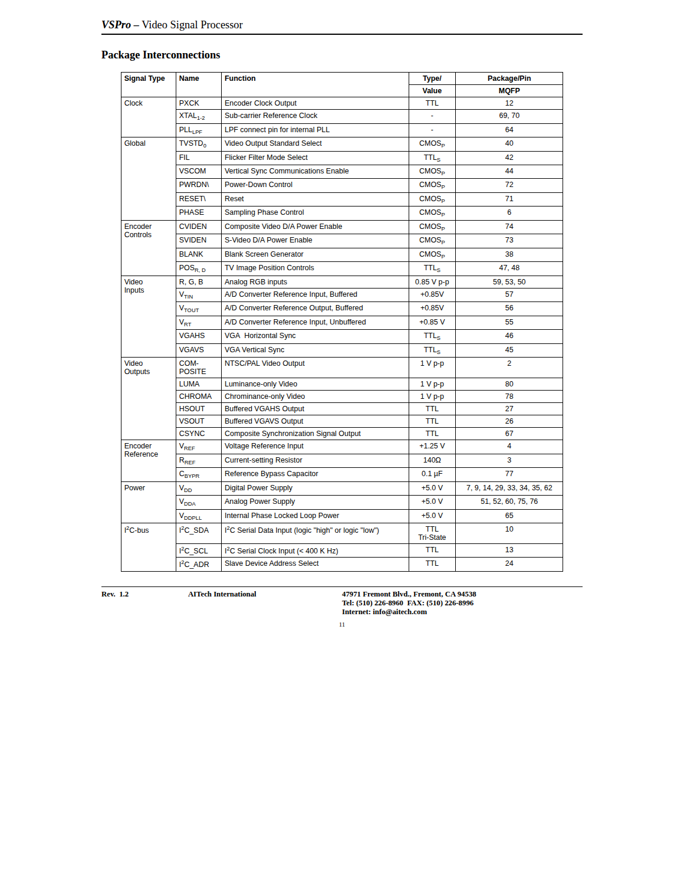VSPro – Video Signal Processor
Package Interconnections
| Signal Type | Name | Function | Type/ | Package/Pin |
| --- | --- | --- | --- | --- |
| Value | MQFP |
| Clock | PXCK | Encoder Clock Output | TTL | 12 |
| XTAL 1-2 | Sub-carrier Reference Clock | - | 69, 70 |
| PLL LPF | LPF connect pin for internal PLL | - | 64 |
| Global | TVSTD 0 | Video Output Standard Select | CMOS P | 40 |
| FIL | Flicker Filter Mode Select | TTL S | 42 |
| VSCOM | Vertical Sync Communications Enable | CMOS P | 44 |
| PWRDN\ | Power-Down Control | CMOS P | 72 |
| RESET\ | Reset | CMOS P | 71 |
| PHASE | Sampling Phase Control | CMOS P | 6 |
| Encoder Controls | CVIDEN | Composite Video D/A Power Enable | CMOS P | 74 |
| SVIDEN | S-Video D/A Power Enable | CMOS P | 73 |
| BLANK | Blank Screen Generator | CMOS P | 38 |
| POS R, D | TV Image Position Controls | TTL S | 47, 48 |
| Video Inputs | R, G, B | Analog RGB inputs | 0.85 V p-p | 59, 53, 50 |
| V TIN | A/D Converter Reference Input, Buffered | +0.85V | 57 |
| V TOUT | A/D Converter Reference Output, Buffered | +0.85V | 56 |
| V RT | A/D Converter Reference Input, Unbuffered | +0.85 V | 55 |
| VGAHS | VGA Horizontal Sync | TTL S | 46 |
| VGAVS | VGA Vertical Sync | TTL S | 45 |
| Video Outputs | COM- POSITE | NTSC/PAL Video Output | 1 V p-p | 2 |
| LUMA | Luminance-only Video | 1 V p-p | 80 |
| CHROMA | Chrominance-only Video | 1 V p-p | 78 |
| HSOUT | Buffered VGAHS Output | TTL | 27 |
| VSOUT | Buffered VGAVS Output | TTL | 26 |
| CSYNC | Composite Synchronization Signal Output | TTL | 67 |
| Encoder Reference | V REF | Voltage Reference Input | +1.25 V | 4 |
| R REF | Current-setting Resistor | 140Ω | 3 |
| C BYPR | Reference Bypass Capacitor | 0.1 µF | 77 |
| Power | V DD | Digital Power Supply | +5.0 V | 7, 9, 14, 29, 33, 34, 35, 62 |
| V DDA | Analog Power Supply | +5.0 V | 51, 52, 60, 75, 76 |
| V DDPLL | Internal Phase Locked Loop Power | +5.0 V | 65 |
| I 2 C-bus | I 2 C_SDA | I 2 C Serial Data Input (logic "high" or logic "low") | TTL Tri-State | 10 |
| I 2 C_SCL | I 2 C Serial Clock Input (< 400 K Hz) | TTL | 13 |
| I 2 C_ADR | Slave Device Address Select | TTL | 24 |
| Rev. 1.2 | AITech International | 47971 Fremont Blvd., Fremont, CA 94538 Tel: (510) 226-8960 FAX: (510) 226-8996 Internet: info@aitech.com |
11